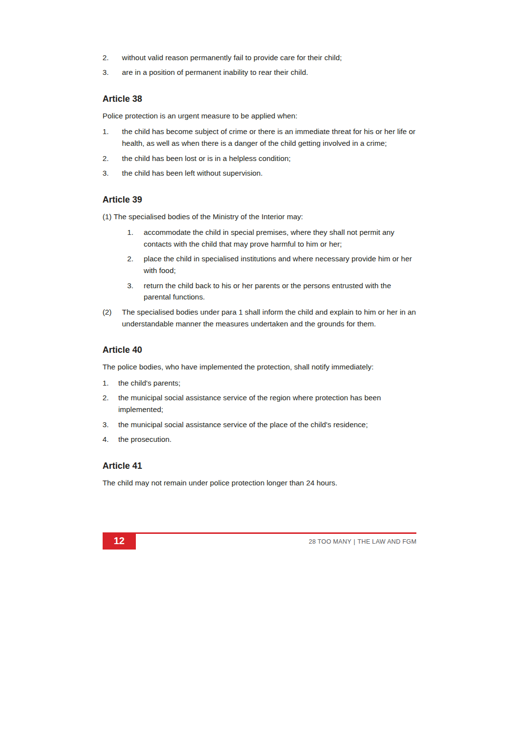2.
without valid reason permanently fail to provide care for their child;
3.
are in a position of permanent inability to rear their child.
Article 38
Police protection is an urgent measure to be applied when:
1.
the child has become subject of crime or there is an immediate threat for his or her life or health, as well as when there is a danger of the child getting involved in a crime;
2.
the child has been lost or is in a helpless condition;
3.
the child has been left without supervision.
Article 39
(1) The specialised bodies of the Ministry of the Interior may:
1.
accommodate the child in special premises, where they shall not permit any contacts with the child that may prove harmful to him or her;
2.
place the child in specialised institutions and where necessary provide him or her with food;
3.
return the child back to his or her parents or the persons entrusted with the parental functions.
(2)
The specialised bodies under para 1 shall inform the child and explain to him or her in an understandable manner the measures undertaken and the grounds for them.
Article 40
The police bodies, who have implemented the protection, shall notify immediately:
1.
the child's parents;
2.
the municipal social assistance service of the region where protection has been implemented;
3.
the municipal social assistance service of the place of the child's residence;
4.
the prosecution.
Article 41
The child may not remain under police protection longer than 24 hours.
12
28 TOO MANY|THE LAW AND FGM